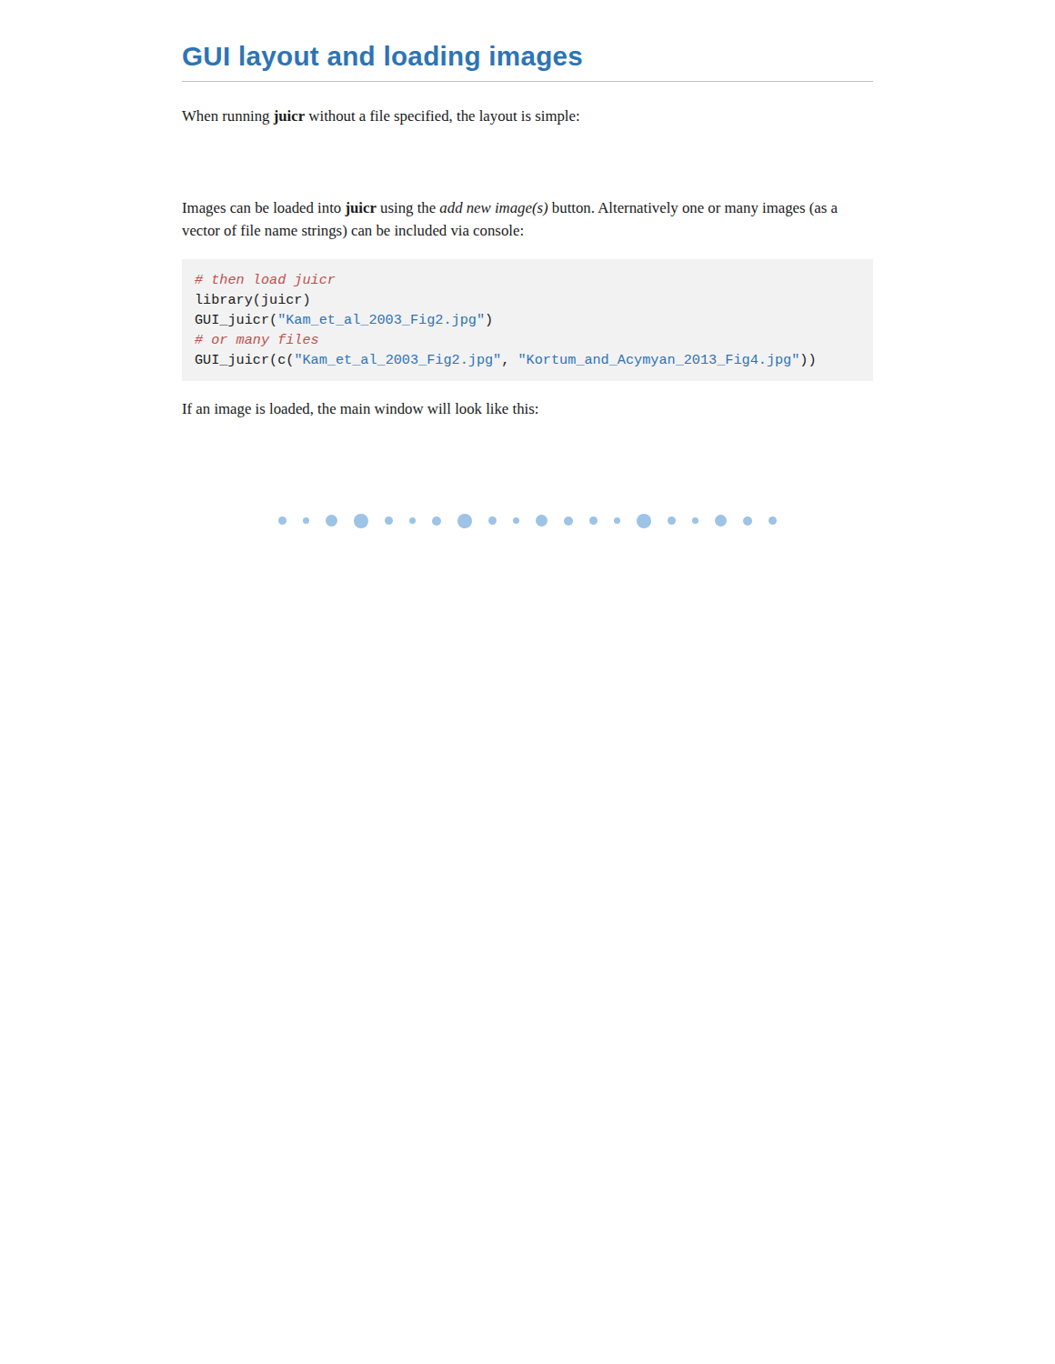GUI layout and loading images
When running juicr without a file specified, the layout is simple:
Images can be loaded into juicr using the add new image(s) button. Alternatively one or many images (as a vector of file name strings) can be included via console:
# then load juicr
library(juicr)
GUI_juicr("Kam_et_al_2003_Fig2.jpg")
# or many files
GUI_juicr(c("Kam_et_al_2003_Fig2.jpg", "Kortum_and_Acymyan_2013_Fig4.jpg"))
If an image is loaded, the main window will look like this: